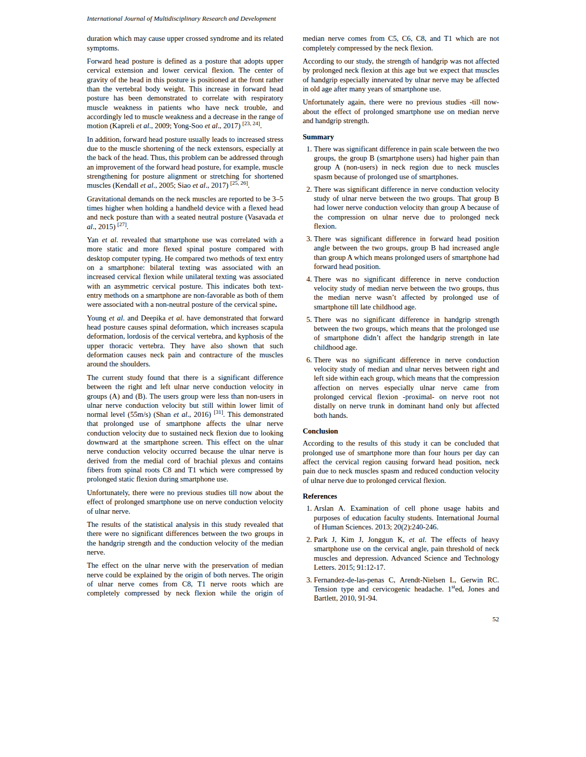International Journal of Multidisciplinary Research and Development
duration which may cause upper crossed syndrome and its related symptoms.
Forward head posture is defined as a posture that adopts upper cervical extension and lower cervical flexion. The center of gravity of the head in this posture is positioned at the front rather than the vertebral body weight. This increase in forward head posture has been demonstrated to correlate with respiratory muscle weakness in patients who have neck trouble, and accordingly led to muscle weakness and a decrease in the range of motion (Kapreli et al., 2009; Yong-Soo et al., 2017) [23, 24].
In addition, forward head posture usually leads to increased stress due to the muscle shortening of the neck extensors, especially at the back of the head. Thus, this problem can be addressed through an improvement of the forward head posture, for example, muscle strengthening for posture alignment or stretching for shortened muscles (Kendall et al., 2005; Siao et al., 2017) [25, 26].
Gravitational demands on the neck muscles are reported to be 3–5 times higher when holding a handheld device with a flexed head and neck posture than with a seated neutral posture (Vasavada et al., 2015) [27].
Yan et al. revealed that smartphone use was correlated with a more static and more flexed spinal posture compared with desktop computer typing. He compared two methods of text entry on a smartphone: bilateral texting was associated with an increased cervical flexion while unilateral texting was associated with an asymmetric cervical posture. This indicates both text-entry methods on a smartphone are non-favorable as both of them were associated with a non-neutral posture of the cervical spine.
Young et al. and Deepika et al. have demonstrated that forward head posture causes spinal deformation, which increases scapula deformation, lordosis of the cervical vertebra, and kyphosis of the upper thoracic vertebra. They have also shown that such deformation causes neck pain and contracture of the muscles around the shoulders.
The current study found that there is a significant difference between the right and left ulnar nerve conduction velocity in groups (A) and (B). The users group were less than non-users in ulnar nerve conduction velocity but still within lower limit of normal level (55m/s) (Shan et al., 2016) [31]. This demonstrated that prolonged use of smartphone affects the ulnar nerve conduction velocity due to sustained neck flexion due to looking downward at the smartphone screen. This effect on the ulnar nerve conduction velocity occurred because the ulnar nerve is derived from the medial cord of brachial plexus and contains fibers from spinal roots C8 and T1 which were compressed by prolonged static flexion during smartphone use.
Unfortunately, there were no previous studies till now about the effect of prolonged smartphone use on nerve conduction velocity of ulnar nerve.
The results of the statistical analysis in this study revealed that there were no significant differences between the two groups in the handgrip strength and the conduction velocity of the median nerve.
The effect on the ulnar nerve with the preservation of median nerve could be explained by the origin of both nerves. The origin of ulnar nerve comes from C8, T1 nerve roots which are completely compressed by neck flexion while the origin of median nerve comes from C5, C6, C8, and T1 which are not completely compressed by the neck flexion.
According to our study, the strength of handgrip was not affected by prolonged neck flexion at this age but we expect that muscles of handgrip especially innervated by ulnar nerve may be affected in old age after many years of smartphone use.
Unfortunately again, there were no previous studies -till now- about the effect of prolonged smartphone use on median nerve and handgrip strength.
Summary
There was significant difference in pain scale between the two groups, the group B (smartphone users) had higher pain than group A (non-users) in neck region due to neck muscles spasm because of prolonged use of smartphones.
There was significant difference in nerve conduction velocity study of ulnar nerve between the two groups. That group B had lower nerve conduction velocity than group A because of the compression on ulnar nerve due to prolonged neck flexion.
There was significant difference in forward head position angle between the two groups, group B had increased angle than group A which means prolonged users of smartphone had forward head position.
There was no significant difference in nerve conduction velocity study of median nerve between the two groups, thus the median nerve wasn’t affected by prolonged use of smartphone till late childhood age.
There was no significant difference in handgrip strength between the two groups, which means that the prolonged use of smartphone didn’t affect the handgrip strength in late childhood age.
There was no significant difference in nerve conduction velocity study of median and ulnar nerves between right and left side within each group, which means that the compression affection on nerves especially ulnar nerve came from prolonged cervical flexion -proximal- on nerve root not distally on nerve trunk in dominant hand only but affected both hands.
Conclusion
According to the results of this study it can be concluded that prolonged use of smartphone more than four hours per day can affect the cervical region causing forward head position, neck pain due to neck muscles spasm and reduced conduction velocity of ulnar nerve due to prolonged cervical flexion.
References
Arslan A. Examination of cell phone usage habits and purposes of education faculty students. International Journal of Human Sciences. 2013; 20(2):240-246.
Park J, Kim J, Jonggun K, et al. The effects of heavy smartphone use on the cervical angle, pain threshold of neck muscles and depression. Advanced Science and Technology Letters. 2015; 91:12-17.
Fernandez-de-las-penas C, Arendt-Nielsen L, Gerwin RC. Tension type and cervicogenic headache. 1sted, Jones and Bartlett, 2010, 91-94.
52